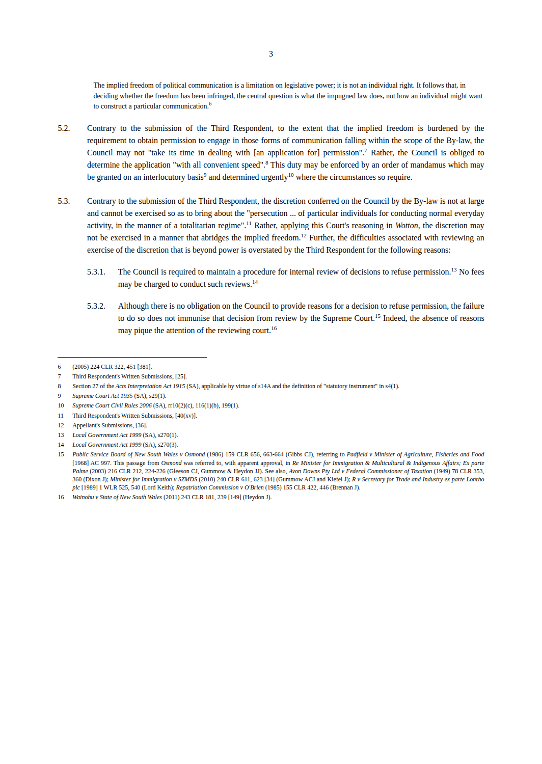3
The implied freedom of political communication is a limitation on legislative power; it is not an individual right. It follows that, in deciding whether the freedom has been infringed, the central question is what the impugned law does, not how an individual might want to construct a particular communication.6
5.2. Contrary to the submission of the Third Respondent, to the extent that the implied freedom is burdened by the requirement to obtain permission to engage in those forms of communication falling within the scope of the By-law, the Council may not "take its time in dealing with [an application for] permission".7 Rather, the Council is obliged to determine the application "with all convenient speed".8 This duty may be enforced by an order of mandamus which may be granted on an interlocutory basis9 and determined urgently10 where the circumstances so require.
5.3. Contrary to the submission of the Third Respondent, the discretion conferred on the Council by the By-law is not at large and cannot be exercised so as to bring about the "persecution ... of particular individuals for conducting normal everyday activity, in the manner of a totalitarian regime".11 Rather, applying this Court's reasoning in Wotton, the discretion may not be exercised in a manner that abridges the implied freedom.12 Further, the difficulties associated with reviewing an exercise of the discretion that is beyond power is overstated by the Third Respondent for the following reasons:
5.3.1. The Council is required to maintain a procedure for internal review of decisions to refuse permission.13 No fees may be charged to conduct such reviews.14
5.3.2. Although there is no obligation on the Council to provide reasons for a decision to refuse permission, the failure to do so does not immunise that decision from review by the Supreme Court.15 Indeed, the absence of reasons may pique the attention of the reviewing court.16
6(2005) 224 CLR 322, 451 [381].
7 Third Respondent's Written Submissions, [25].
8 Section 27 of the Acts Interpretation Act 1915 (SA), applicable by virtue of s14A and the definition of "statutory instrument" in s4(1).
9 Supreme Court Act 1935 (SA), s29(1).
10 Supreme Court Civil Rules 2006 (SA), rr10(2)(c), 116(1)(b), 199(1).
11 Third Respondent's Written Submissions, [40(xv)].
12 Appellant's Submissions, [36].
13 Local Government Act 1999 (SA), s270(1).
14 Local Government Act 1999 (SA), s270(3).
15 Public Service Board of New South Wales v Osmond (1986) 159 CLR 656, 663-664 (Gibbs CJ), referring to Padfield v Minister of Agriculture, Fisheries and Food [1968] AC 997. This passage from Osmond was referred to, with apparent approval, in Re Minister for Immigration & Multicultural & Indigenous Affairs; Ex parte Palme (2003) 216 CLR 212, 224-226 (Gleeson CJ, Gummow & Heydon JJ). See also, Avon Downs Pty Ltd v Federal Commissioner of Taxation (1949) 78 CLR 353, 360 (Dixon J); Minister for Immigration v SZMDS (2010) 240 CLR 611, 623 [34] (Gummow ACJ and Kiefel J); R v Secretary for Trade and Industry ex parte Lonrho plc [1989] 1 WLR 525, 540 (Lord Keith); Repatriation Commission v O'Brien (1985) 155 CLR 422, 446 (Brennan J).
16 Wainohu v State of New South Wales (2011) 243 CLR 181, 239 [149] (Heydon J).